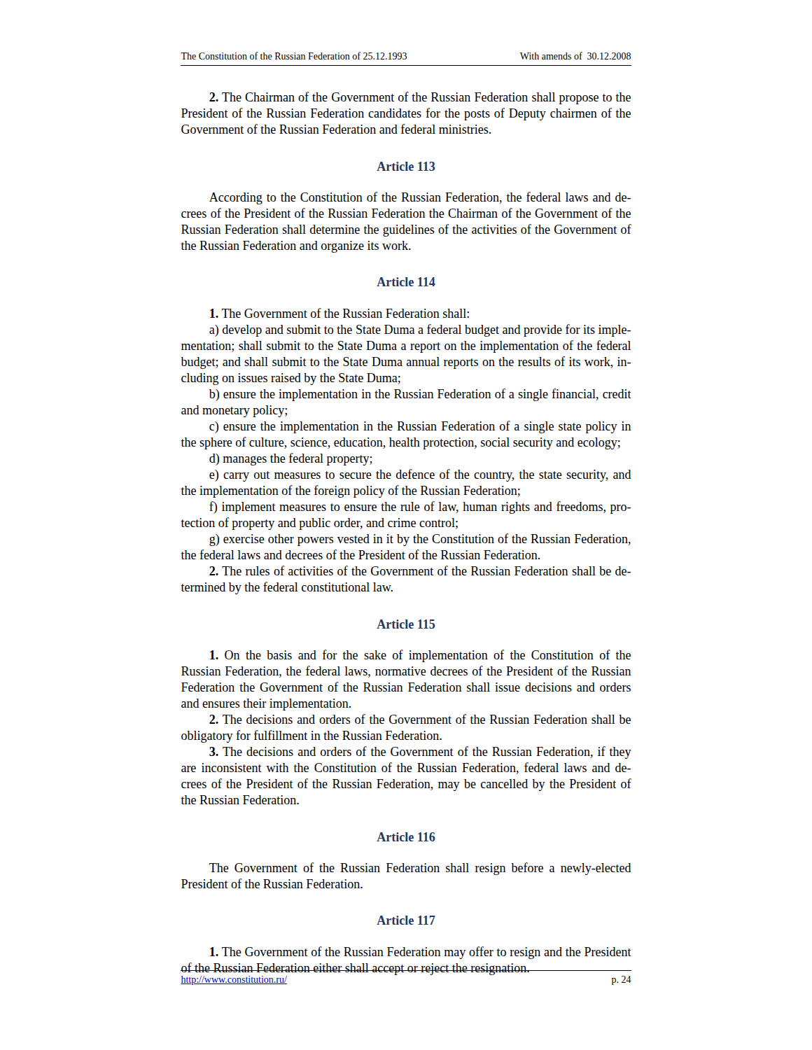The Constitution of the Russian Federation of 25.12.1993 With amends of 30.12.2008
2. The Chairman of the Government of the Russian Federation shall propose to the President of the Russian Federation candidates for the posts of Deputy chairmen of the Government of the Russian Federation and federal ministries.
Article 113
According to the Constitution of the Russian Federation, the federal laws and decrees of the President of the Russian Federation the Chairman of the Government of the Russian Federation shall determine the guidelines of the activities of the Government of the Russian Federation and organize its work.
Article 114
1. The Government of the Russian Federation shall:
a) develop and submit to the State Duma a federal budget and provide for its implementation; shall submit to the State Duma a report on the implementation of the federal budget; and shall submit to the State Duma annual reports on the results of its work, including on issues raised by the State Duma;
b) ensure the implementation in the Russian Federation of a single financial, credit and monetary policy;
c) ensure the implementation in the Russian Federation of a single state policy in the sphere of culture, science, education, health protection, social security and ecology;
d) manages the federal property;
e) carry out measures to secure the defence of the country, the state security, and the implementation of the foreign policy of the Russian Federation;
f) implement measures to ensure the rule of law, human rights and freedoms, protection of property and public order, and crime control;
g) exercise other powers vested in it by the Constitution of the Russian Federation, the federal laws and decrees of the President of the Russian Federation.
2. The rules of activities of the Government of the Russian Federation shall be determined by the federal constitutional law.
Article 115
1. On the basis and for the sake of implementation of the Constitution of the Russian Federation, the federal laws, normative decrees of the President of the Russian Federation the Government of the Russian Federation shall issue decisions and orders and ensures their implementation.
2. The decisions and orders of the Government of the Russian Federation shall be obligatory for fulfillment in the Russian Federation.
3. The decisions and orders of the Government of the Russian Federation, if they are inconsistent with the Constitution of the Russian Federation, federal laws and decrees of the President of the Russian Federation, may be cancelled by the President of the Russian Federation.
Article 116
The Government of the Russian Federation shall resign before a newly-elected President of the Russian Federation.
Article 117
1. The Government of the Russian Federation may offer to resign and the President of the Russian Federation either shall accept or reject the resignation.
http://www.constitution.ru/ p. 24